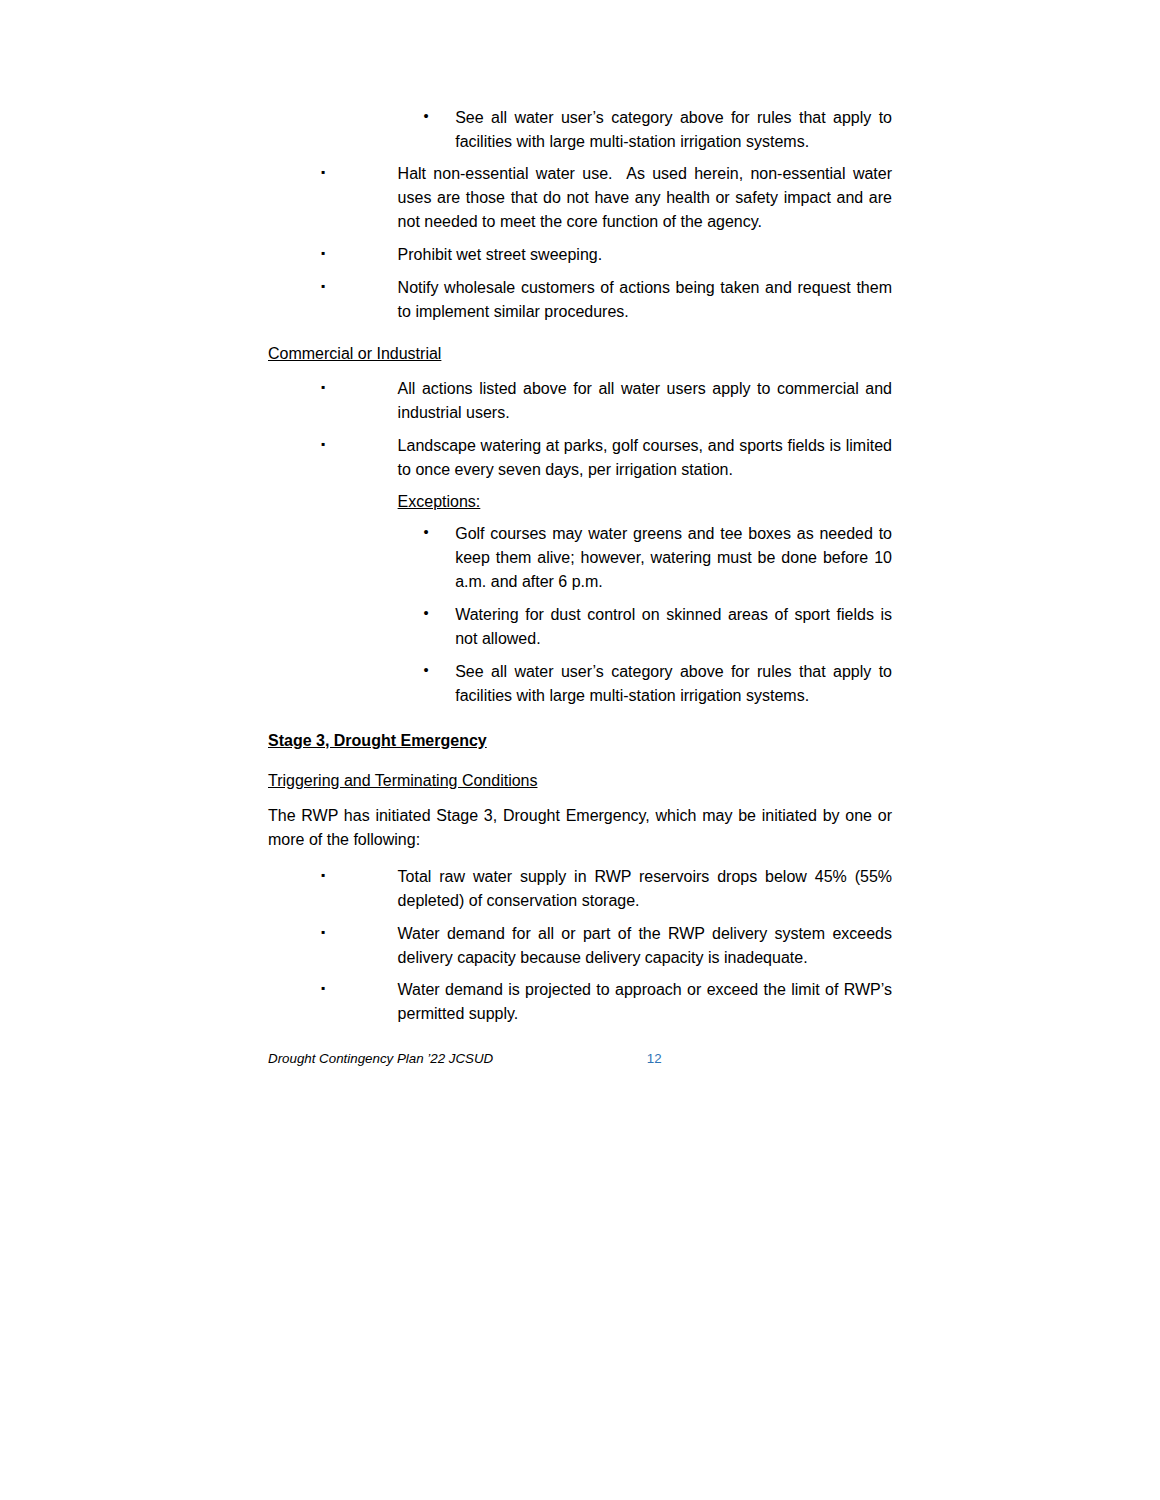•See all water user’s category above for rules that apply to facilities with large multi-station irrigation systems.
▪Halt non-essential water use. As used herein, non-essential water uses are those that do not have any health or safety impact and are not needed to meet the core function of the agency.
▪Prohibit wet street sweeping.
▪Notify wholesale customers of actions being taken and request them to implement similar procedures.
Commercial or Industrial
▪All actions listed above for all water users apply to commercial and industrial users.
▪Landscape watering at parks, golf courses, and sports fields is limited to once every seven days, per irrigation station.
Exceptions:
•Golf courses may water greens and tee boxes as needed to keep them alive; however, watering must be done before 10 a.m. and after 6 p.m.
•Watering for dust control on skinned areas of sport fields is not allowed.
•See all water user’s category above for rules that apply to facilities with large multi-station irrigation systems.
Stage 3, Drought Emergency
Triggering and Terminating Conditions
The RWP has initiated Stage 3, Drought Emergency, which may be initiated by one or more of the following:
▪Total raw water supply in RWP reservoirs drops below 45% (55% depleted) of conservation storage.
▪Water demand for all or part of the RWP delivery system exceeds delivery capacity because delivery capacity is inadequate.
▪Water demand is projected to approach or exceed the limit of RWP’s permitted supply.
Drought Contingency Plan ’22 JCSUD12